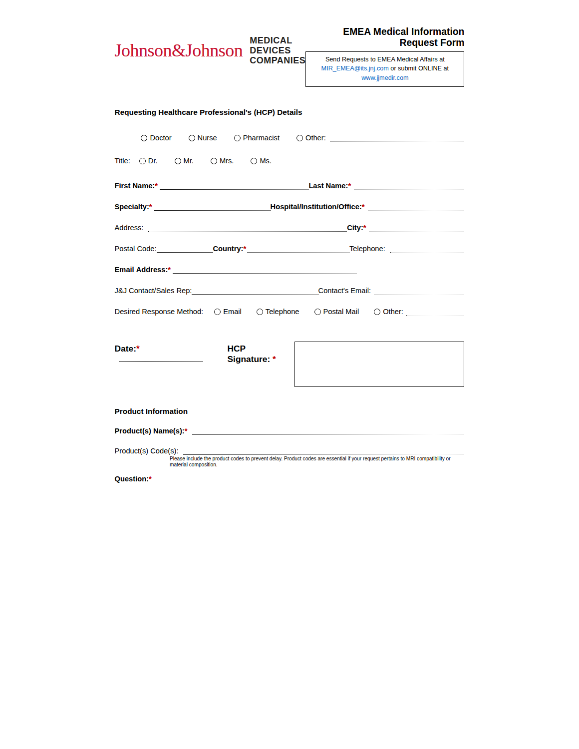Johnson&Johnson
MEDICAL
DEVICES
COMPANIES
EMEA Medical Information Request Form
Send Requests to EMEA Medical Affairs at
MIR_EMEA@its.jnj.com or submit ONLINE at www.jjmedir.com
Requesting Healthcare Professional's (HCP) Details
Doctor Nurse Pharmacist Other:
Title: Dr. Mr. Mrs. Ms.
First Name:*
Last Name:*
Specialty:*
Hospital/Institution/Office:*
Address:
City:*
Postal Code:
Country:*
Telephone:
Email Address:*
J&J Contact/Sales Rep:
Contact's Email:
Desired Response Method: Email Telephone Postal Mail Other:
Date:*
HCP Signature: *
Product Information
Product(s) Name(s):*
Product(s) Code(s):
Please include the product codes to prevent delay. Product codes are essential if your request pertains to MRI compatibility or material composition.
Question:*